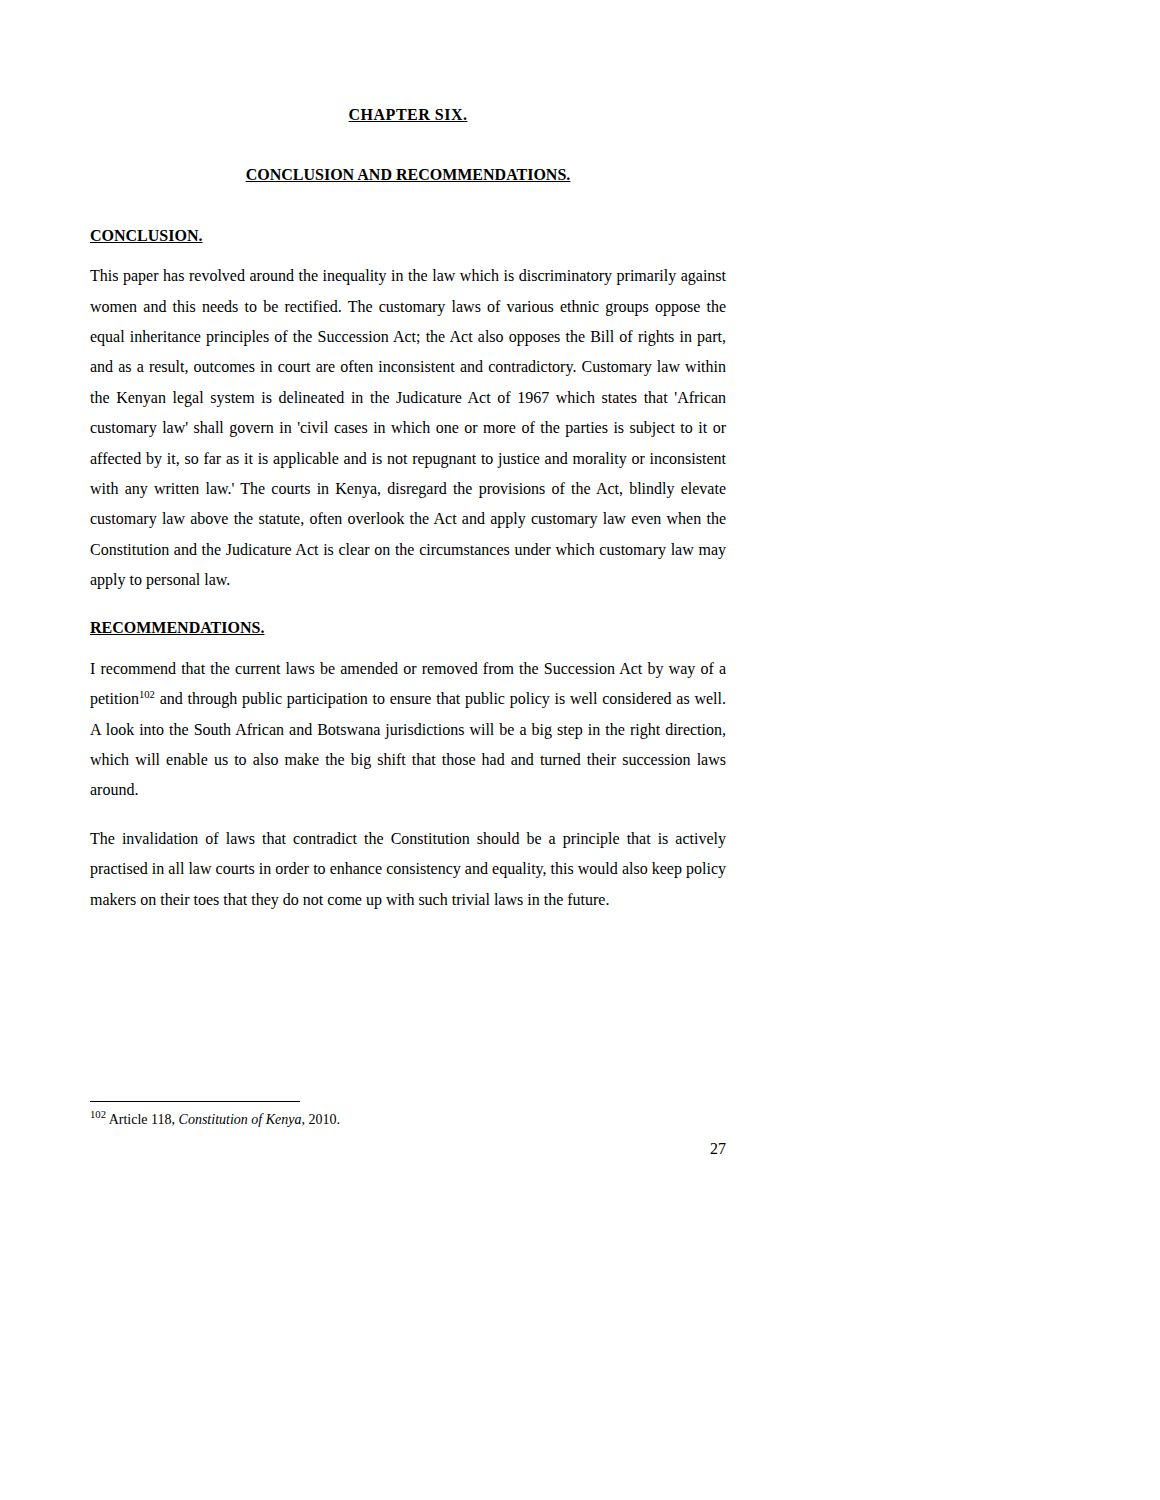CHAPTER SIX.
CONCLUSION AND RECOMMENDATIONS.
CONCLUSION.
This paper has revolved around the inequality in the law which is discriminatory primarily against women and this needs to be rectified. The customary laws of various ethnic groups oppose the equal inheritance principles of the Succession Act; the Act also opposes the Bill of rights in part, and as a result, outcomes in court are often inconsistent and contradictory. Customary law within the Kenyan legal system is delineated in the Judicature Act of 1967 which states that 'African customary law' shall govern in 'civil cases in which one or more of the parties is subject to it or affected by it, so far as it is applicable and is not repugnant to justice and morality or inconsistent with any written law.' The courts in Kenya, disregard the provisions of the Act, blindly elevate customary law above the statute, often overlook the Act and apply customary law even when the Constitution and the Judicature Act is clear on the circumstances under which customary law may apply to personal law.
RECOMMENDATIONS.
I recommend that the current laws be amended or removed from the Succession Act by way of a petition102 and through public participation to ensure that public policy is well considered as well. A look into the South African and Botswana jurisdictions will be a big step in the right direction, which will enable us to also make the big shift that those had and turned their succession laws around.
The invalidation of laws that contradict the Constitution should be a principle that is actively practised in all law courts in order to enhance consistency and equality, this would also keep policy makers on their toes that they do not come up with such trivial laws in the future.
102 Article 118, Constitution of Kenya, 2010.
27